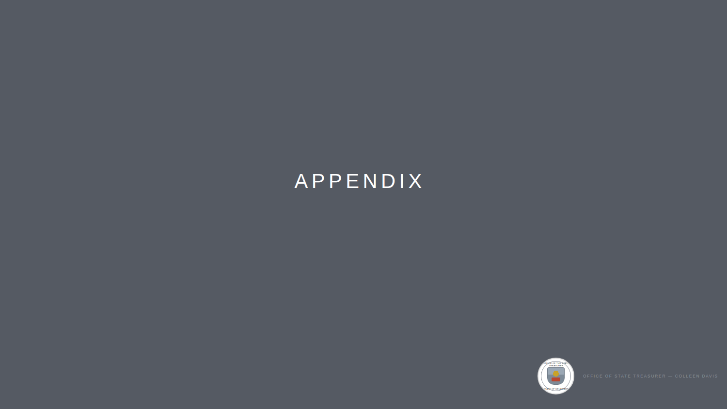APPENDIX
OFFICE OF THE STATE TREASURER
STATE OF DELAWARE
OFFICE OF STATE TREASURER — COLLEEN DAVIS